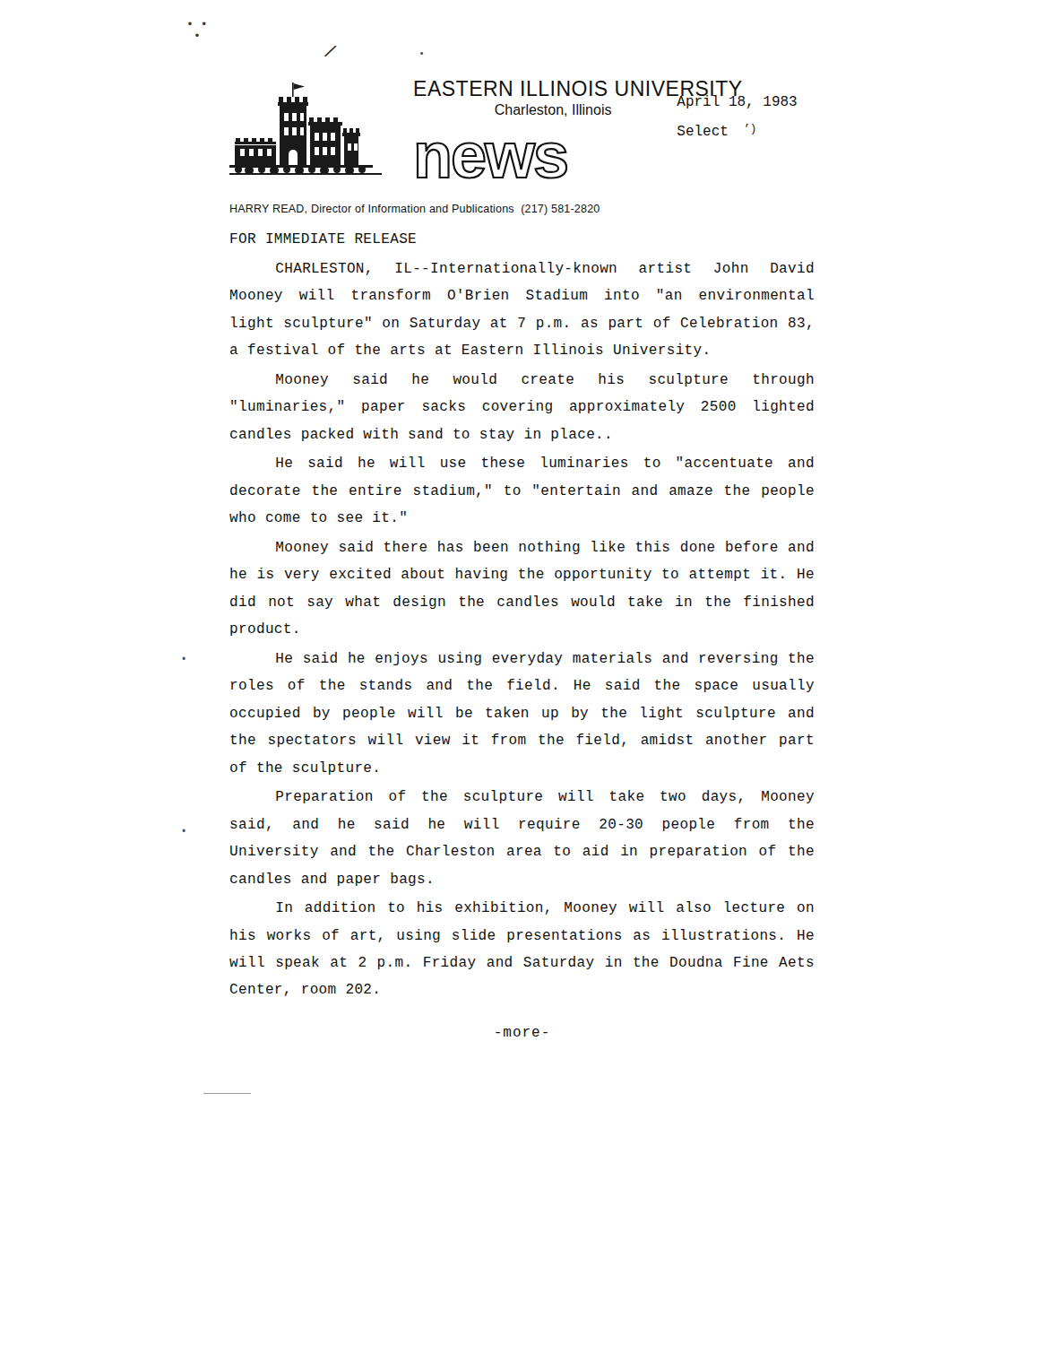• • •
/
•
April 18, 1983
Select ’)
EASTERN ILLINOIS UNIVERSITY
Charleston, Illinois
news
HARRY READ, Director of Information and Publications (217) 581-2820
FOR IMMEDIATE RELEASE
CHARLESTON, IL--Internationally-known artist John David Mooney will transform O'Brien Stadium into "an environmental light sculpture" on Saturday at 7 p.m. as part of Celebration 83, a festival of the arts at Eastern Illinois University.
Mooney said he would create his sculpture through "luminaries," paper sacks covering approximately 2500 lighted candles packed with sand to stay in place..
He said he will use these luminaries to "accentuate and decorate the entire stadium," to "entertain and amaze the people who come to see it."
Mooney said there has been nothing like this done before and he is very excited about having the opportunity to attempt it. He did not say what design the candles would take in the finished product.
He said he enjoys using everyday materials and reversing the roles of the stands and the field. He said the space usually occupied by people will be taken up by the light sculpture and the spectators will view it from the field, amidst another part of the sculpture.
Preparation of the sculpture will take two days, Mooney said, and he said he will require 20-30 people from the University and the Charleston area to aid in preparation of the candles and paper bags.
In addition to his exhibition, Mooney will also lecture on his works of art, using slide presentations as illustrations. He will speak at 2 p.m. Friday and Saturday in the Doudna Fine Aets Center, room 202.
-more-
•
•